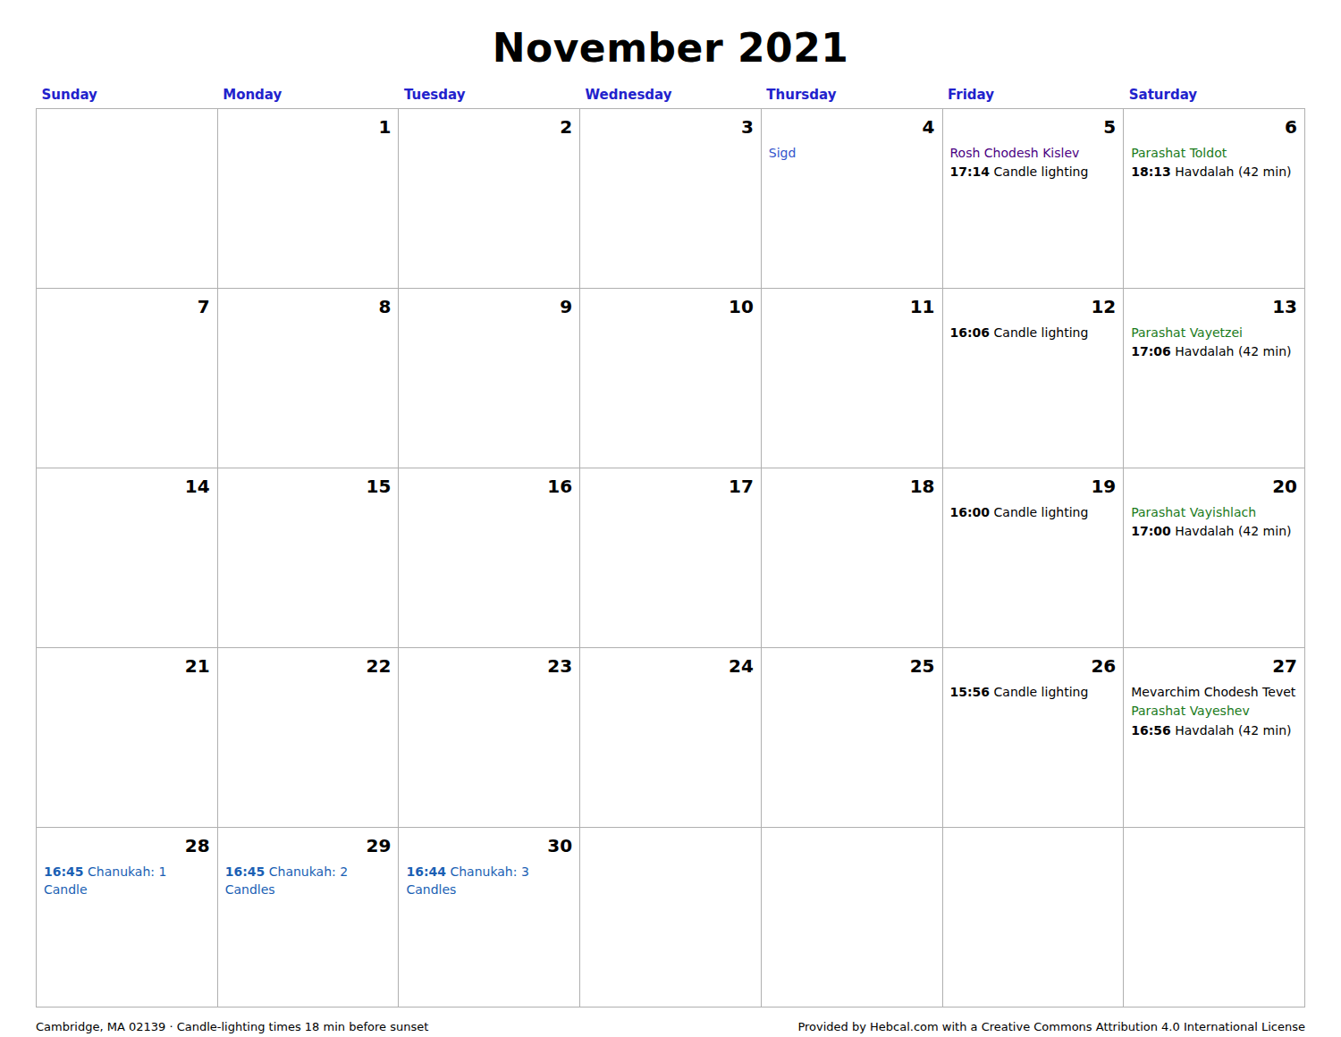November 2021
| Sunday | Monday | Tuesday | Wednesday | Thursday | Friday | Saturday |
| --- | --- | --- | --- | --- | --- | --- |
| | 1 | 2 | 3 | 4 Sigd | 5 Rosh Chodesh Kislev 17:14 Candle lighting | 6 Parashat Toldot 18:13 Havdalah (42 min) |
| 7 | 8 | 9 | 10 | 11 | 12 16:06 Candle lighting | 13 Parashat Vayetzei 17:06 Havdalah (42 min) |
| 14 | 15 | 16 | 17 | 18 | 19 16:00 Candle lighting | 20 Parashat Vayishlach 17:00 Havdalah (42 min) |
| 21 | 22 | 23 | 24 | 25 | 26 15:56 Candle lighting | 27 Mevarchim Chodesh Tevet Parashat Vayeshev 16:56 Havdalah (42 min) |
| 28 16:45 Chanukah: 1 Candle | 29 16:45 Chanukah: 2 Candles | 30 16:44 Chanukah: 3 Candles | | | | |
Cambridge, MA 02139 · Candle-lighting times 18 min before sunset
Provided by Hebcal.com with a Creative Commons Attribution 4.0 International License